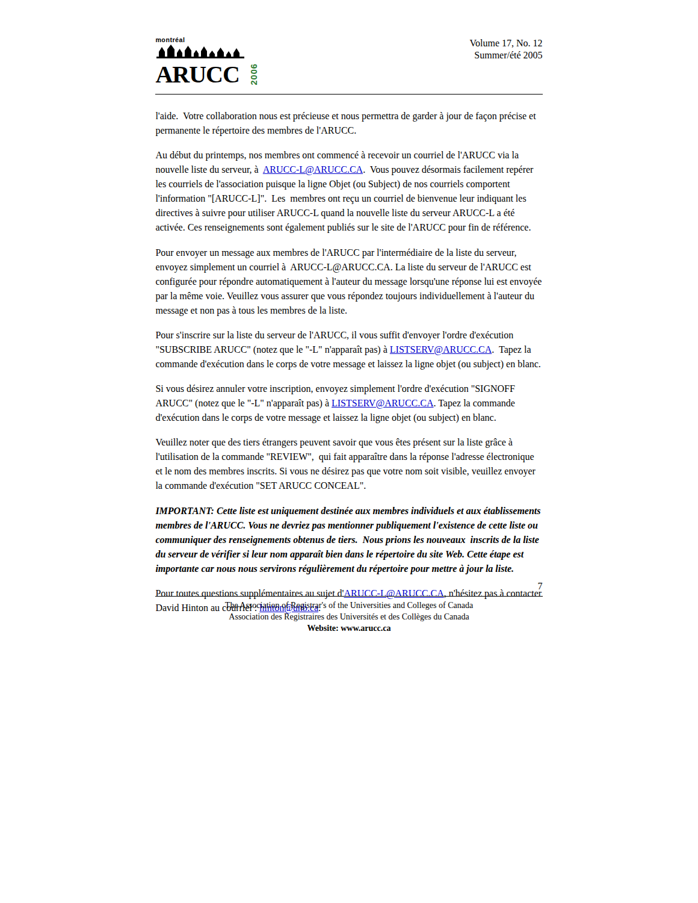montréal
ARUCC
2006
Volume 17, No. 12
Summer/été 2005
l'aide. Votre collaboration nous est précieuse et nous permettra de garder à jour de façon précise et permanente le répertoire des membres de l'ARUCC.
Au début du printemps, nos membres ont commencé à recevoir un courriel de l'ARUCC via la nouvelle liste du serveur, à ARUCC-L@ARUCC.CA. Vous pouvez désormais facilement repérer les courriels de l'association puisque la ligne Objet (ou Subject) de nos courriels comportent l'information "[ARUCC-L]". Les membres ont reçu un courriel de bienvenue leur indiquant les directives à suivre pour utiliser ARUCC-L quand la nouvelle liste du serveur ARUCC-L a été activée. Ces renseignements sont également publiés sur le site de l'ARUCC pour fin de référence.
Pour envoyer un message aux membres de l'ARUCC par l'intermédiaire de la liste du serveur, envoyez simplement un courriel à ARUCC-L@ARUCC.CA. La liste du serveur de l'ARUCC est configurée pour répondre automatiquement à l'auteur du message lorsqu'une réponse lui est envoyée par la même voie. Veuillez vous assurer que vous répondez toujours individuellement à l'auteur du message et non pas à tous les membres de la liste.
Pour s'inscrire sur la liste du serveur de l'ARUCC, il vous suffit d'envoyer l'ordre d'exécution "SUBSCRIBE ARUCC" (notez que le "-L" n'apparaît pas) à LISTSERV@ARUCC.CA. Tapez la commande d'exécution dans le corps de votre message et laissez la ligne objet (ou subject) en blanc.
Si vous désirez annuler votre inscription, envoyez simplement l'ordre d'exécution "SIGNOFF ARUCC" (notez que le "-L" n'apparaît pas) à LISTSERV@ARUCC.CA. Tapez la commande d'exécution dans le corps de votre message et laissez la ligne objet (ou subject) en blanc.
Veuillez noter que des tiers étrangers peuvent savoir que vous êtes présent sur la liste grâce à l'utilisation de la commande "REVIEW", qui fait apparaître dans la réponse l'adresse électronique et le nom des membres inscrits. Si vous ne désirez pas que votre nom soit visible, veuillez envoyer la commande d'exécution "SET ARUCC CONCEAL".
IMPORTANT: Cette liste est uniquement destinée aux membres individuels et aux établissements membres de l'ARUCC. Vous ne devriez pas mentionner publiquement l'existence de cette liste ou communiquer des renseignements obtenus de tiers. Nous prions les nouveaux inscrits de la liste du serveur de vérifier si leur nom apparaît bien dans le répertoire du site Web. Cette étape est importante car nous nous servirons régulièrement du répertoire pour mettre à jour la liste.
Pour toutes questions supplémentaires au sujet d'ARUCC-L@ARUCC.CA, n'hésitez pas à contacter David Hinton au courriel : hinton@unb.ca.
7
The Association of Registrar's of the Universities and Colleges of Canada
Association des Registraires des Universités et des Collèges du Canada
Website: www.arucc.ca